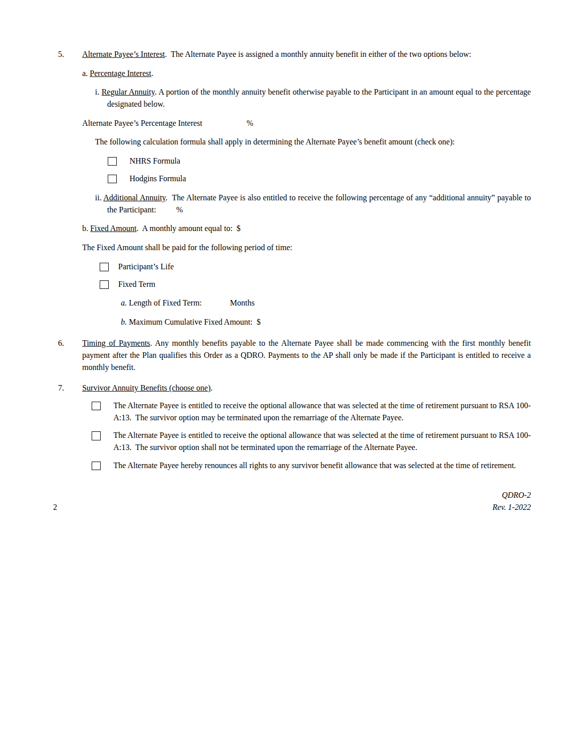Alternate Payee’s Interest. The Alternate Payee is assigned a monthly annuity benefit in either of the two options below:
a. Percentage Interest.
i. Regular Annuity. A portion of the monthly annuity benefit otherwise payable to the Participant in an amount equal to the percentage designated below.
Alternate Payee’s Percentage Interest %
The following calculation formula shall apply in determining the Alternate Payee’s benefit amount (check one):
NHRS Formula
Hodgins Formula
ii. Additional Annuity. The Alternate Payee is also entitled to receive the following percentage of any “additional annuity” payable to the Participant: %
b. Fixed Amount. A monthly amount equal to: $
The Fixed Amount shall be paid for the following period of time:
Participant’s Life
Fixed Term
a. Length of Fixed Term: Months
b. Maximum Cumulative Fixed Amount: $
Timing of Payments. Any monthly benefits payable to the Alternate Payee shall be made commencing with the first monthly benefit payment after the Plan qualifies this Order as a QDRO. Payments to the AP shall only be made if the Participant is entitled to receive a monthly benefit.
Survivor Annuity Benefits (choose one).
The Alternate Payee is entitled to receive the optional allowance that was selected at the time of retirement pursuant to RSA 100-A:13. The survivor option may be terminated upon the remarriage of the Alternate Payee.
The Alternate Payee is entitled to receive the optional allowance that was selected at the time of retirement pursuant to RSA 100-A:13. The survivor option shall not be terminated upon the remarriage of the Alternate Payee.
The Alternate Payee hereby renounces all rights to any survivor benefit allowance that was selected at the time of retirement.
2
QDRO-2
Rev. 1-2022